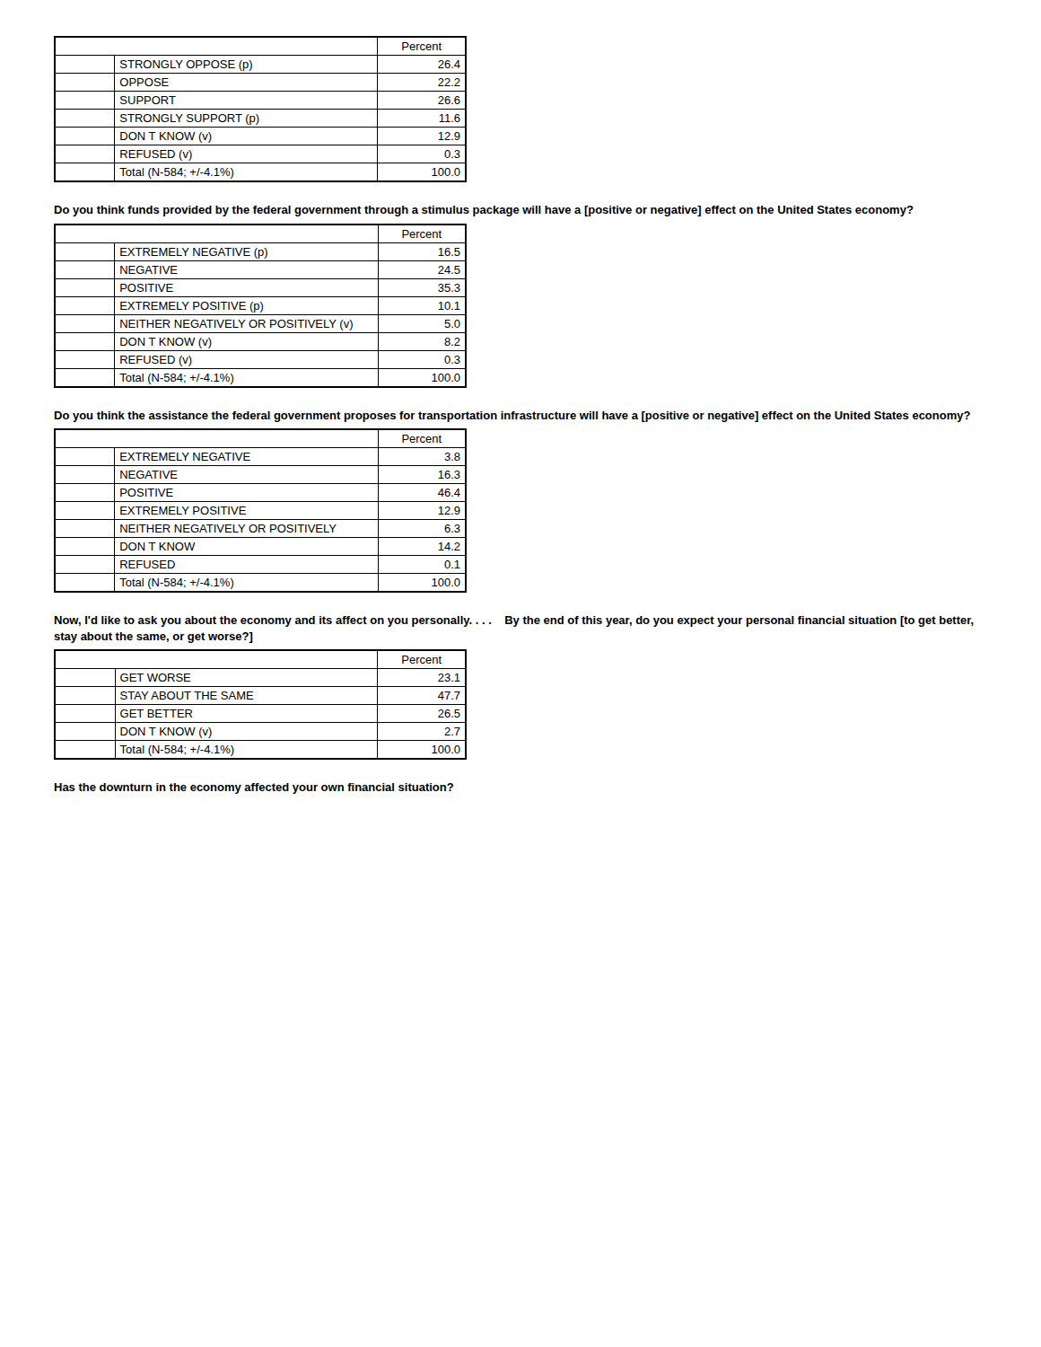| | | Percent |
| | STRONGLY OPPOSE (p) | 26.4 |
| | OPPOSE | 22.2 |
| | SUPPORT | 26.6 |
| | STRONGLY SUPPORT (p) | 11.6 |
| | DON T KNOW (v) | 12.9 |
| | REFUSED (v) | 0.3 |
| | Total (N-584; +/-4.1%) | 100.0 |
Do you think funds provided by the federal government through a stimulus package will have a [positive or negative] effect on the United States economy?
| | | Percent |
| | EXTREMELY NEGATIVE (p) | 16.5 |
| | NEGATIVE | 24.5 |
| | POSITIVE | 35.3 |
| | EXTREMELY POSITIVE (p) | 10.1 |
| | NEITHER NEGATIVELY OR POSITIVELY (v) | 5.0 |
| | DON T KNOW (v) | 8.2 |
| | REFUSED (v) | 0.3 |
| | Total (N-584; +/-4.1%) | 100.0 |
Do you think the assistance the federal government proposes for transportation infrastructure will have a [positive or negative] effect on the United States economy?
| | | Percent |
| | EXTREMELY NEGATIVE | 3.8 |
| | NEGATIVE | 16.3 |
| | POSITIVE | 46.4 |
| | EXTREMELY POSITIVE | 12.9 |
| | NEITHER NEGATIVELY OR POSITIVELY | 6.3 |
| | DON T KNOW | 14.2 |
| | REFUSED | 0.1 |
| | Total (N-584; +/-4.1%) | 100.0 |
Now, I'd like to ask you about the economy and its affect on you personally. . . . By the end of this year, do you expect your personal financial situation [to get better, stay about the same, or get worse?]
| | | Percent |
| | GET WORSE | 23.1 |
| | STAY ABOUT THE SAME | 47.7 |
| | GET BETTER | 26.5 |
| | DON T KNOW (v) | 2.7 |
| | Total (N-584; +/-4.1%) | 100.0 |
Has the downturn in the economy affected your own financial situation?